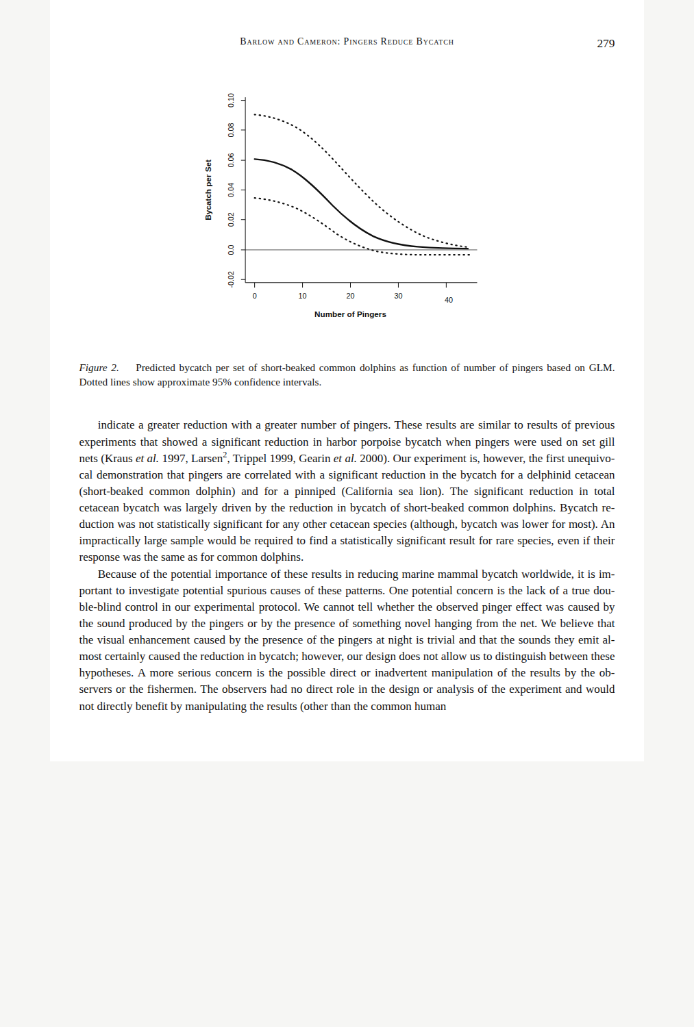Barlow and Cameron: Pingers Reduce Bycatch 279
Predicted bycatch per set of short-beaked common dolphins as a function of number of pingers A declining sigmoid curve showing predicted bycatch per set falling from about 0.063 at zero pingers to near 0.005 at about 45 pingers, with dotted 95 percent confidence interval curves above and below. 0.10 0.08 0.06 0.04 0.02 0.0 -0.02 Bycatch per Set 0 10 20 30 40 Number of Pingers
Figure 2. Predicted bycatch per set of short-beaked common dolphins as function of number of pingers based on GLM. Dotted lines show approximate 95% confidence intervals.
indicate a greater reduction with a greater number of pingers. These results are similar to results of previous experiments that showed a significant reduction in harbor porpoise bycatch when pingers were used on set gill nets (Kraus et al. 1997, Larsen2, Trippel 1999, Gearin et al. 2000). Our experiment is, however, the first unequivocal demonstration that pingers are correlated with a significant reduction in the bycatch for a delphinid cetacean (short-beaked common dolphin) and for a pinniped (California sea lion). The significant reduction in total cetacean bycatch was largely driven by the reduction in bycatch of short-beaked common dolphins. Bycatch reduction was not statistically significant for any other cetacean species (although, bycatch was lower for most). An impractically large sample would be required to find a statistically significant result for rare species, even if their response was the same as for common dolphins.
Because of the potential importance of these results in reducing marine mammal bycatch worldwide, it is important to investigate potential spurious causes of these patterns. One potential concern is the lack of a true double-blind control in our experimental protocol. We cannot tell whether the observed pinger effect was caused by the sound produced by the pingers or by the presence of something novel hanging from the net. We believe that the visual enhancement caused by the presence of the pingers at night is trivial and that the sounds they emit almost certainly caused the reduction in bycatch; however, our design does not allow us to distinguish between these hypotheses. A more serious concern is the possible direct or inadvertent manipulation of the results by the observers or the fishermen. The observers had no direct role in the design or analysis of the experiment and would not directly benefit by manipulating the results (other than the common human